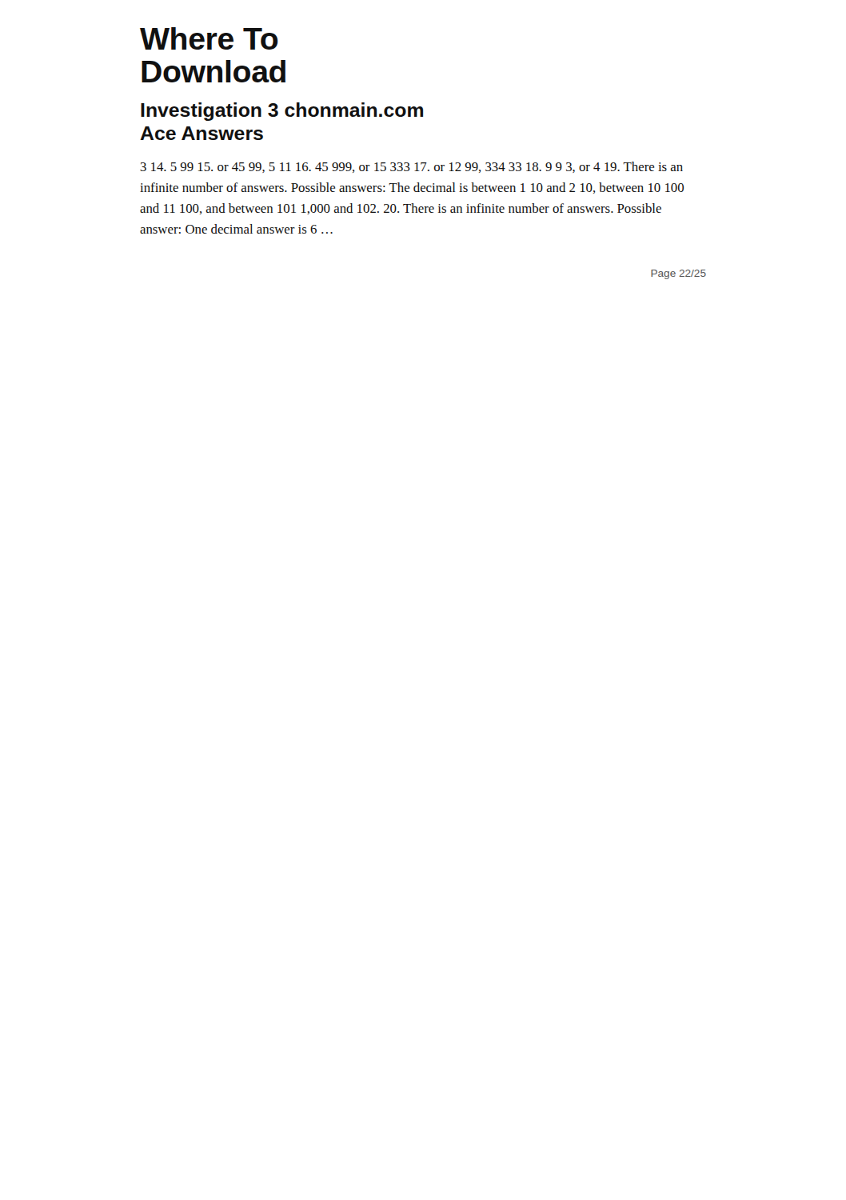Where To Download
Investigation 3 chonmain.com Ace Answers
3 14. 5 99 15. or 45 99, 5 11 16. 45 999, or 15 333 17. or 12 99, 334 33 18. 9 9 3, or 4 19. There is an infinite number of answers. Possible answers: The decimal is between 1 10 and 2 10, between 10 100 and 11 100, and between 101 1,000 and 102. 20. There is an infinite number of answers. Possible answer: One decimal answer is 6 …
Page 22/25